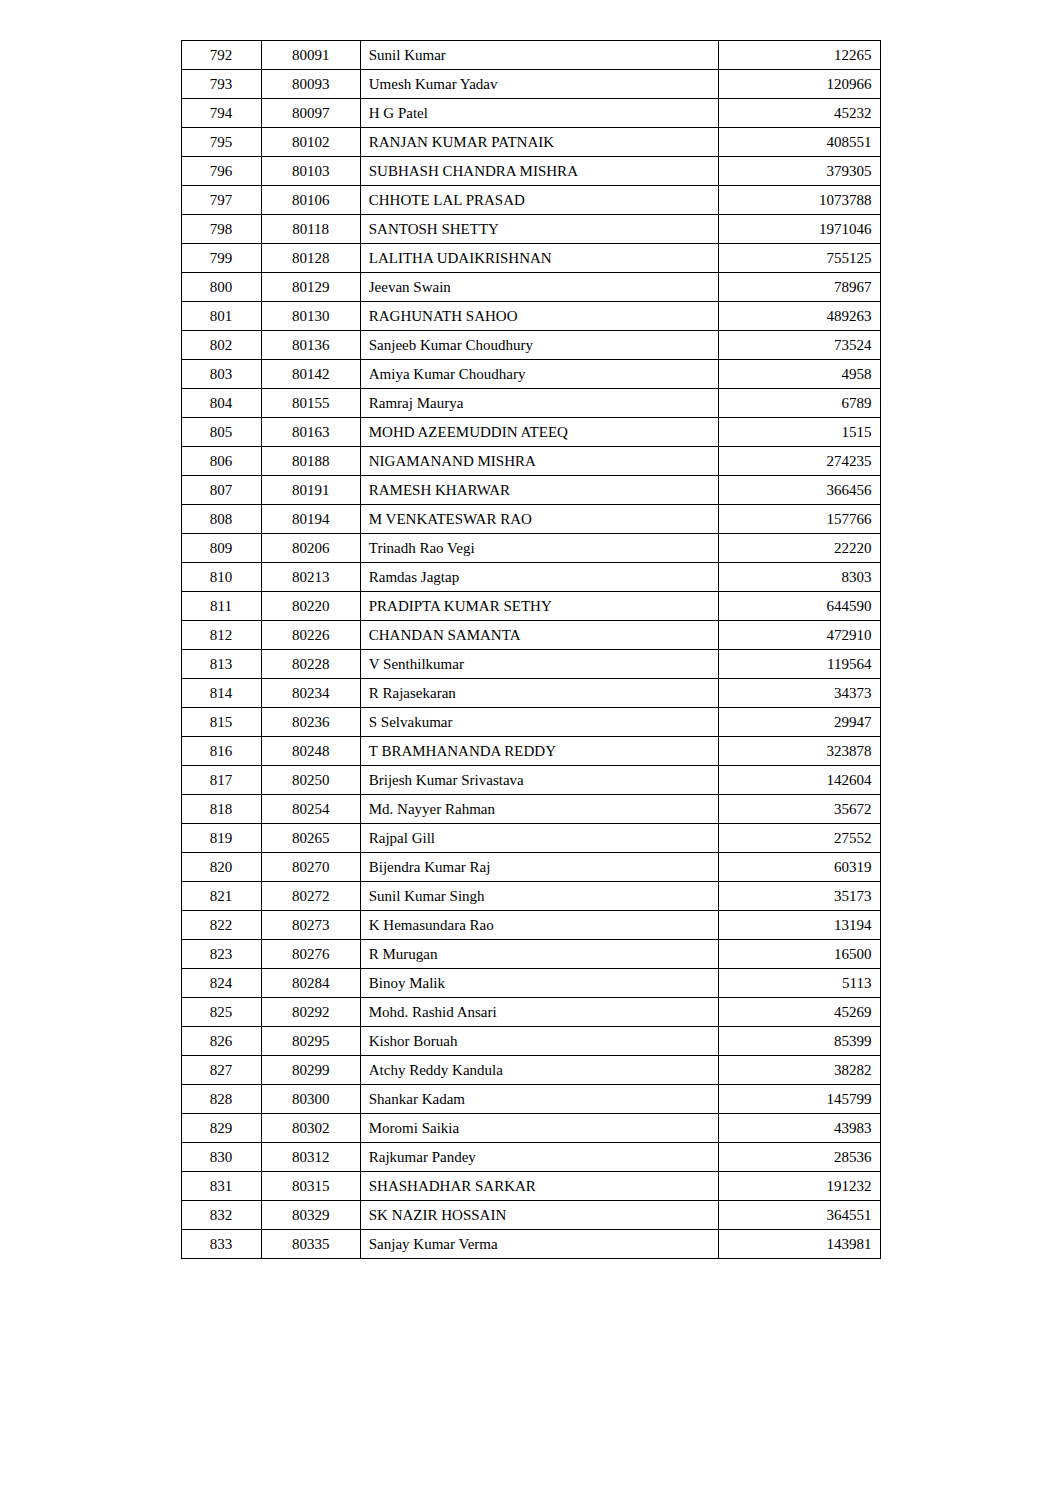| 792 | 80091 | Sunil Kumar | 12265 |
| 793 | 80093 | Umesh Kumar Yadav | 120966 |
| 794 | 80097 | H G Patel | 45232 |
| 795 | 80102 | RANJAN KUMAR PATNAIK | 408551 |
| 796 | 80103 | SUBHASH CHANDRA MISHRA | 379305 |
| 797 | 80106 | CHHOTE LAL PRASAD | 1073788 |
| 798 | 80118 | SANTOSH SHETTY | 1971046 |
| 799 | 80128 | LALITHA UDAIKRISHNAN | 755125 |
| 800 | 80129 | Jeevan Swain | 78967 |
| 801 | 80130 | RAGHUNATH SAHOO | 489263 |
| 802 | 80136 | Sanjeeb Kumar Choudhury | 73524 |
| 803 | 80142 | Amiya Kumar Choudhary | 4958 |
| 804 | 80155 | Ramraj Maurya | 6789 |
| 805 | 80163 | MOHD AZEEMUDDIN ATEEQ | 1515 |
| 806 | 80188 | NIGAMANAND MISHRA | 274235 |
| 807 | 80191 | RAMESH KHARWAR | 366456 |
| 808 | 80194 | M VENKATESWAR RAO | 157766 |
| 809 | 80206 | Trinadh Rao Vegi | 22220 |
| 810 | 80213 | Ramdas Jagtap | 8303 |
| 811 | 80220 | PRADIPTA KUMAR SETHY | 644590 |
| 812 | 80226 | CHANDAN SAMANTA | 472910 |
| 813 | 80228 | V Senthilkumar | 119564 |
| 814 | 80234 | R Rajasekaran | 34373 |
| 815 | 80236 | S Selvakumar | 29947 |
| 816 | 80248 | T BRAMHANANDA REDDY | 323878 |
| 817 | 80250 | Brijesh Kumar Srivastava | 142604 |
| 818 | 80254 | Md. Nayyer Rahman | 35672 |
| 819 | 80265 | Rajpal Gill | 27552 |
| 820 | 80270 | Bijendra Kumar Raj | 60319 |
| 821 | 80272 | Sunil Kumar Singh | 35173 |
| 822 | 80273 | K Hemasundara Rao | 13194 |
| 823 | 80276 | R Murugan | 16500 |
| 824 | 80284 | Binoy Malik | 5113 |
| 825 | 80292 | Mohd. Rashid Ansari | 45269 |
| 826 | 80295 | Kishor Boruah | 85399 |
| 827 | 80299 | Atchy Reddy Kandula | 38282 |
| 828 | 80300 | Shankar Kadam | 145799 |
| 829 | 80302 | Moromi Saikia | 43983 |
| 830 | 80312 | Rajkumar Pandey | 28536 |
| 831 | 80315 | SHASHADHAR SARKAR | 191232 |
| 832 | 80329 | SK NAZIR HOSSAIN | 364551 |
| 833 | 80335 | Sanjay Kumar Verma | 143981 |